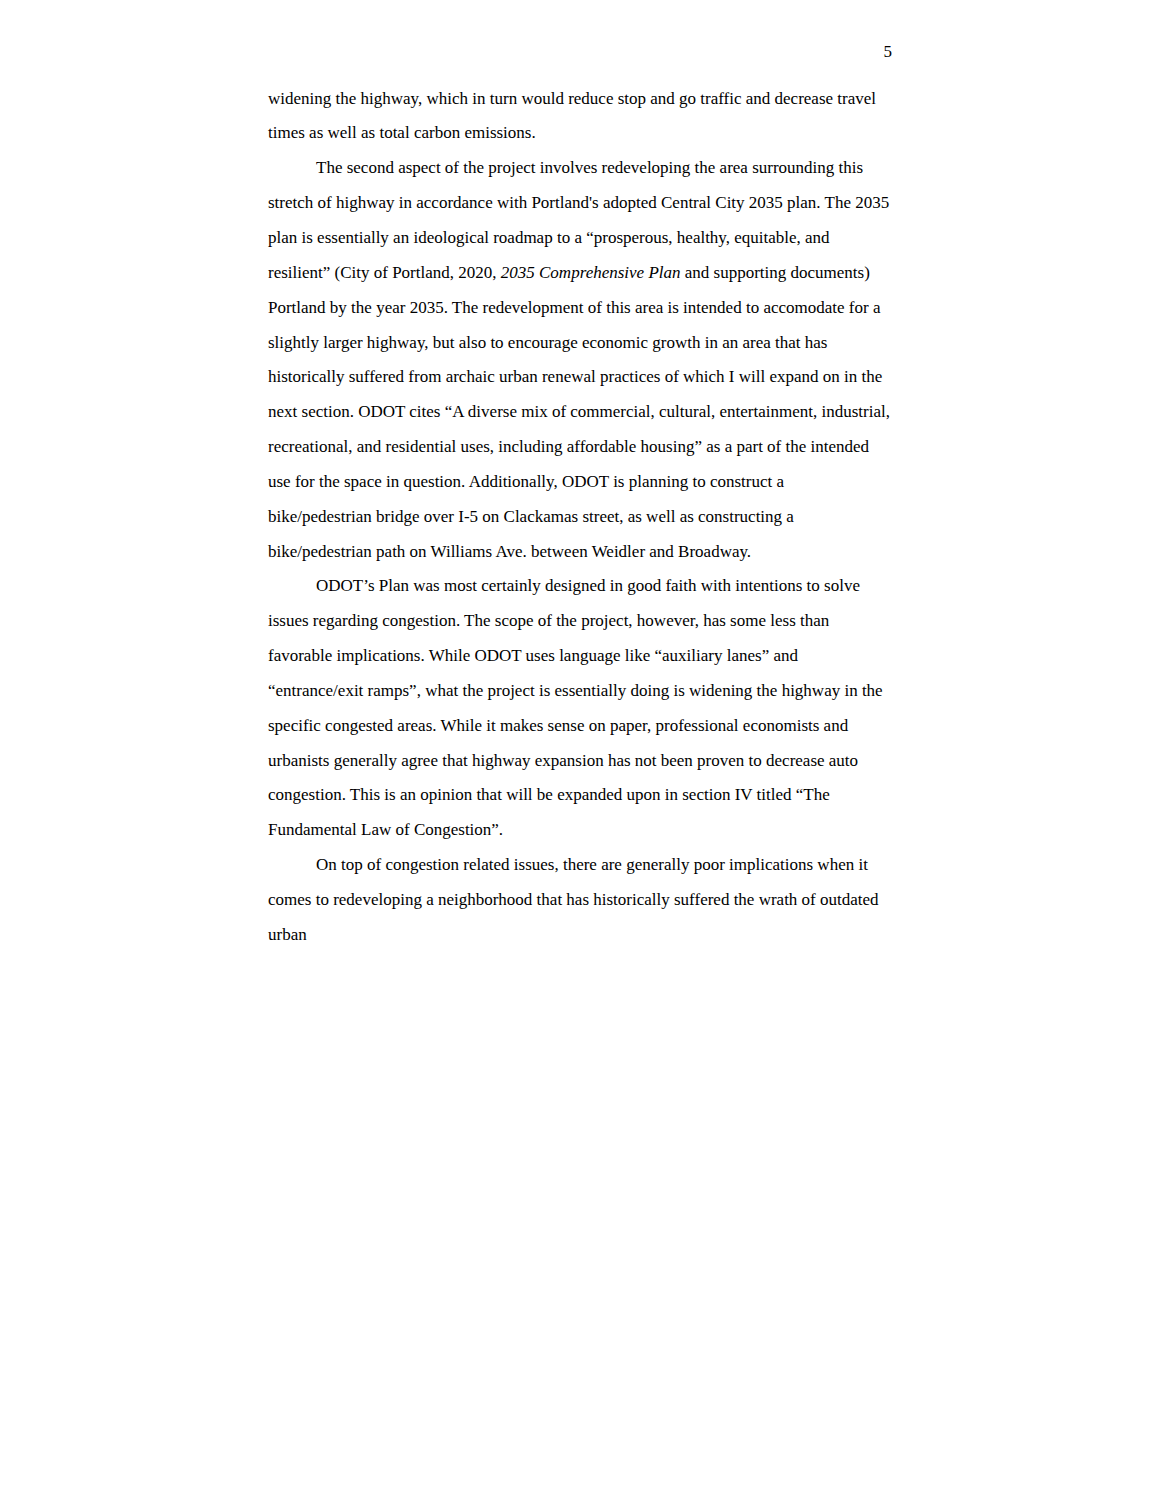5
widening the highway, which in turn would reduce stop and go traffic and decrease travel times as well as total carbon emissions.
The second aspect of the project involves redeveloping the area surrounding this stretch of highway in accordance with Portland's adopted Central City 2035 plan. The 2035 plan is essentially an ideological roadmap to a “prosperous, healthy, equitable, and resilient” (City of Portland, 2020, 2035 Comprehensive Plan and supporting documents) Portland by the year 2035. The redevelopment of this area is intended to accomodate for a slightly larger highway, but also to encourage economic growth in an area that has historically suffered from archaic urban renewal practices of which I will expand on in the next section. ODOT cites “A diverse mix of commercial, cultural, entertainment, industrial, recreational, and residential uses, including affordable housing” as a part of the intended use for the space in question. Additionally, ODOT is planning to construct a bike/pedestrian bridge over I-5 on Clackamas street, as well as constructing a bike/pedestrian path on Williams Ave. between Weidler and Broadway.
ODOT’s Plan was most certainly designed in good faith with intentions to solve issues regarding congestion. The scope of the project, however, has some less than favorable implications. While ODOT uses language like “auxiliary lanes” and “entrance/exit ramps”, what the project is essentially doing is widening the highway in the specific congested areas. While it makes sense on paper, professional economists and urbanists generally agree that highway expansion has not been proven to decrease auto congestion. This is an opinion that will be expanded upon in section IV titled “The Fundamental Law of Congestion”.
On top of congestion related issues, there are generally poor implications when it comes to redeveloping a neighborhood that has historically suffered the wrath of outdated urban